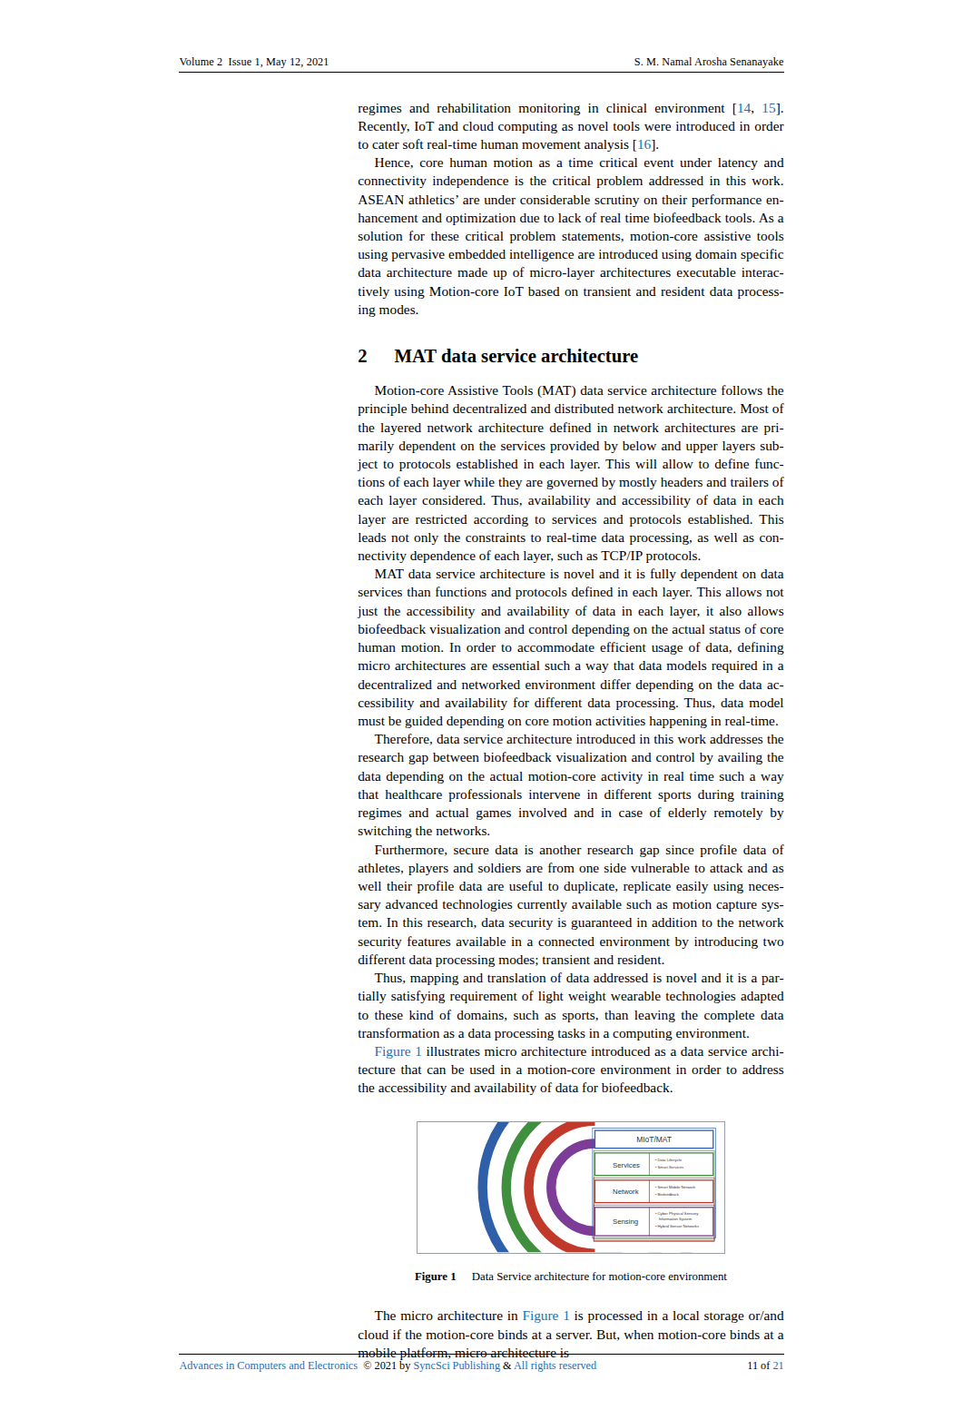Volume 2 Issue 1, May 12, 2021
S. M. Namal Arosha Senanayake
regimes and rehabilitation monitoring in clinical environment [14, 15]. Recently, IoT and cloud computing as novel tools were introduced in order to cater soft real-time human movement analysis [16].
Hence, core human motion as a time critical event under latency and connectivity independence is the critical problem addressed in this work. ASEAN athletics’ are under considerable scrutiny on their performance enhancement and optimization due to lack of real time biofeedback tools. As a solution for these critical problem statements, motion-core assistive tools using pervasive embedded intelligence are introduced using domain specific data architecture made up of micro-layer architectures executable interactively using Motion-core IoT based on transient and resident data processing modes.
2 MAT data service architecture
Motion-core Assistive Tools (MAT) data service architecture follows the principle behind decentralized and distributed network architecture. Most of the layered network architecture defined in network architectures are primarily dependent on the services provided by below and upper layers subject to protocols established in each layer. This will allow to define functions of each layer while they are governed by mostly headers and trailers of each layer considered. Thus, availability and accessibility of data in each layer are restricted according to services and protocols established. This leads not only the constraints to real-time data processing, as well as connectivity dependence of each layer, such as TCP/IP protocols.
MAT data service architecture is novel and it is fully dependent on data services than functions and protocols defined in each layer. This allows not just the accessibility and availability of data in each layer, it also allows biofeedback visualization and control depending on the actual status of core human motion. In order to accommodate efficient usage of data, defining micro architectures are essential such a way that data models required in a decentralized and networked environment differ depending on the data accessibility and availability for different data processing. Thus, data model must be guided depending on core motion activities happening in real-time.
Therefore, data service architecture introduced in this work addresses the research gap between biofeedback visualization and control by availing the data depending on the actual motion-core activity in real time such a way that healthcare professionals intervene in different sports during training regimes and actual games involved and in case of elderly remotely by switching the networks.
Furthermore, secure data is another research gap since profile data of athletes, players and soldiers are from one side vulnerable to attack and as well their profile data are useful to duplicate, replicate easily using necessary advanced technologies currently available such as motion capture system. In this research, data security is guaranteed in addition to the network security features available in a connected environment by introducing two different data processing modes; transient and resident.
Thus, mapping and translation of data addressed is novel and it is a partially satisfying requirement of light weight wearable technologies adapted to these kind of domains, such as sports, than leaving the complete data transformation as a data processing tasks in a computing environment.
Figure 1 illustrates micro architecture introduced as a data service architecture that can be used in a motion-core environment in order to address the accessibility and availability of data for biofeedback.
MIoT/MAT Services • Data Lifecycle • Smart Services Network • Smart Mobile Network • Biofeedback Sensing • Cyber Physical Sensory Information System • Hybrid Sensor Networks
Figure 1 Data Service architecture for motion-core environment
The micro architecture in Figure 1 is processed in a local storage or/and cloud if the motion-core binds at a server. But, when motion-core binds at a mobile platform, micro architecture is
Advances in Computers and Electronics © 2021 by SyncSci Publishing & All rights reserved
11 of 21